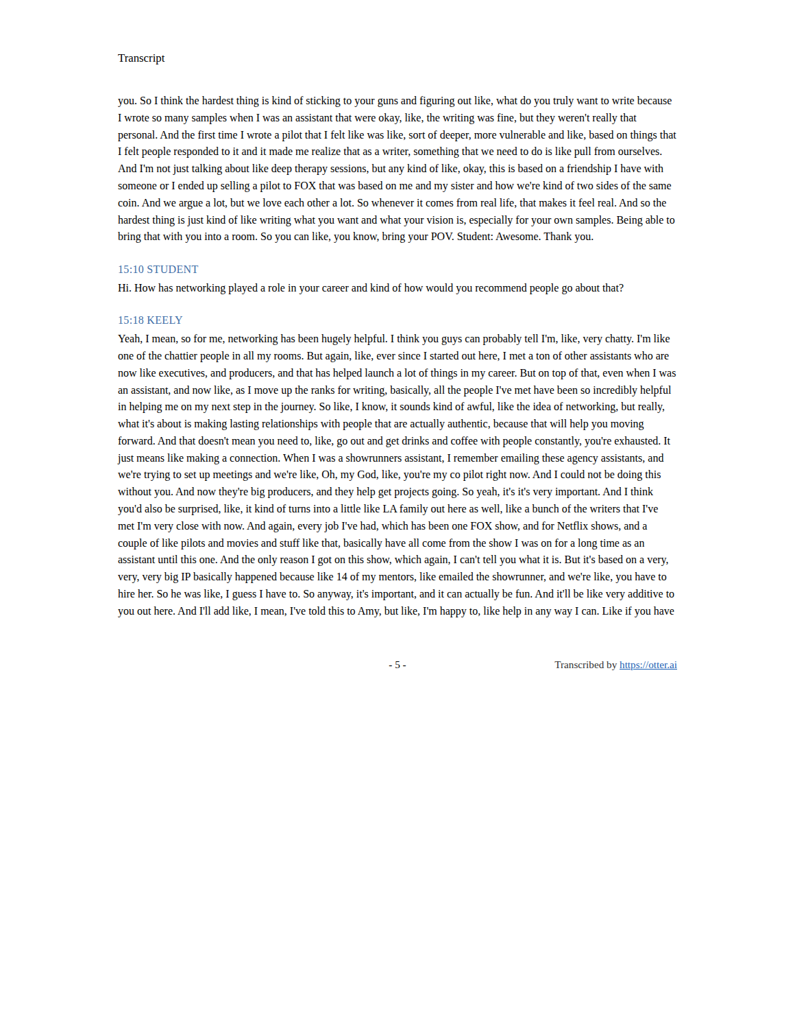Transcript
you. So I think the hardest thing is kind of sticking to your guns and figuring out like, what do you truly want to write because I wrote so many samples when I was an assistant that were okay, like, the writing was fine, but they weren't really that personal. And the first time I wrote a pilot that I felt like was like, sort of deeper, more vulnerable and like, based on things that I felt people responded to it and it made me realize that as a writer, something that we need to do is like pull from ourselves. And I'm not just talking about like deep therapy sessions, but any kind of like, okay, this is based on a friendship I have with someone or I ended up selling a pilot to FOX that was based on me and my sister and how we're kind of two sides of the same coin. And we argue a lot, but we love each other a lot. So whenever it comes from real life, that makes it feel real. And so the hardest thing is just kind of like writing what you want and what your vision is, especially for your own samples. Being able to bring that with you into a room. So you can like, you know, bring your POV. Student: Awesome. Thank you.
15:10 STUDENT
Hi. How has networking played a role in your career and kind of how would you recommend people go about that?
15:18 KEELY
Yeah, I mean, so for me, networking has been hugely helpful. I think you guys can probably tell I'm, like, very chatty. I'm like one of the chattier people in all my rooms. But again, like, ever since I started out here, I met a ton of other assistants who are now like executives, and producers, and that has helped launch a lot of things in my career. But on top of that, even when I was an assistant, and now like, as I move up the ranks for writing, basically, all the people I've met have been so incredibly helpful in helping me on my next step in the journey. So like, I know, it sounds kind of awful, like the idea of networking, but really, what it's about is making lasting relationships with people that are actually authentic, because that will help you moving forward. And that doesn't mean you need to, like, go out and get drinks and coffee with people constantly, you're exhausted. It just means like making a connection. When I was a showrunners assistant, I remember emailing these agency assistants, and we're trying to set up meetings and we're like, Oh, my God, like, you're my co pilot right now. And I could not be doing this without you. And now they're big producers, and they help get projects going. So yeah, it's it's very important. And I think you'd also be surprised, like, it kind of turns into a little like LA family out here as well, like a bunch of the writers that I've met I'm very close with now. And again, every job I've had, which has been one FOX show, and for Netflix shows, and a couple of like pilots and movies and stuff like that, basically have all come from the show I was on for a long time as an assistant until this one. And the only reason I got on this show, which again, I can't tell you what it is. But it's based on a very, very, very big IP basically happened because like 14 of my mentors, like emailed the showrunner, and we're like, you have to hire her. So he was like, I guess I have to. So anyway, it's important, and it can actually be fun. And it'll be like very additive to you out here. And I'll add like, I mean, I've told this to Amy, but like, I'm happy to, like help in any way I can. Like if you have
- 5 - Transcribed by https://otter.ai